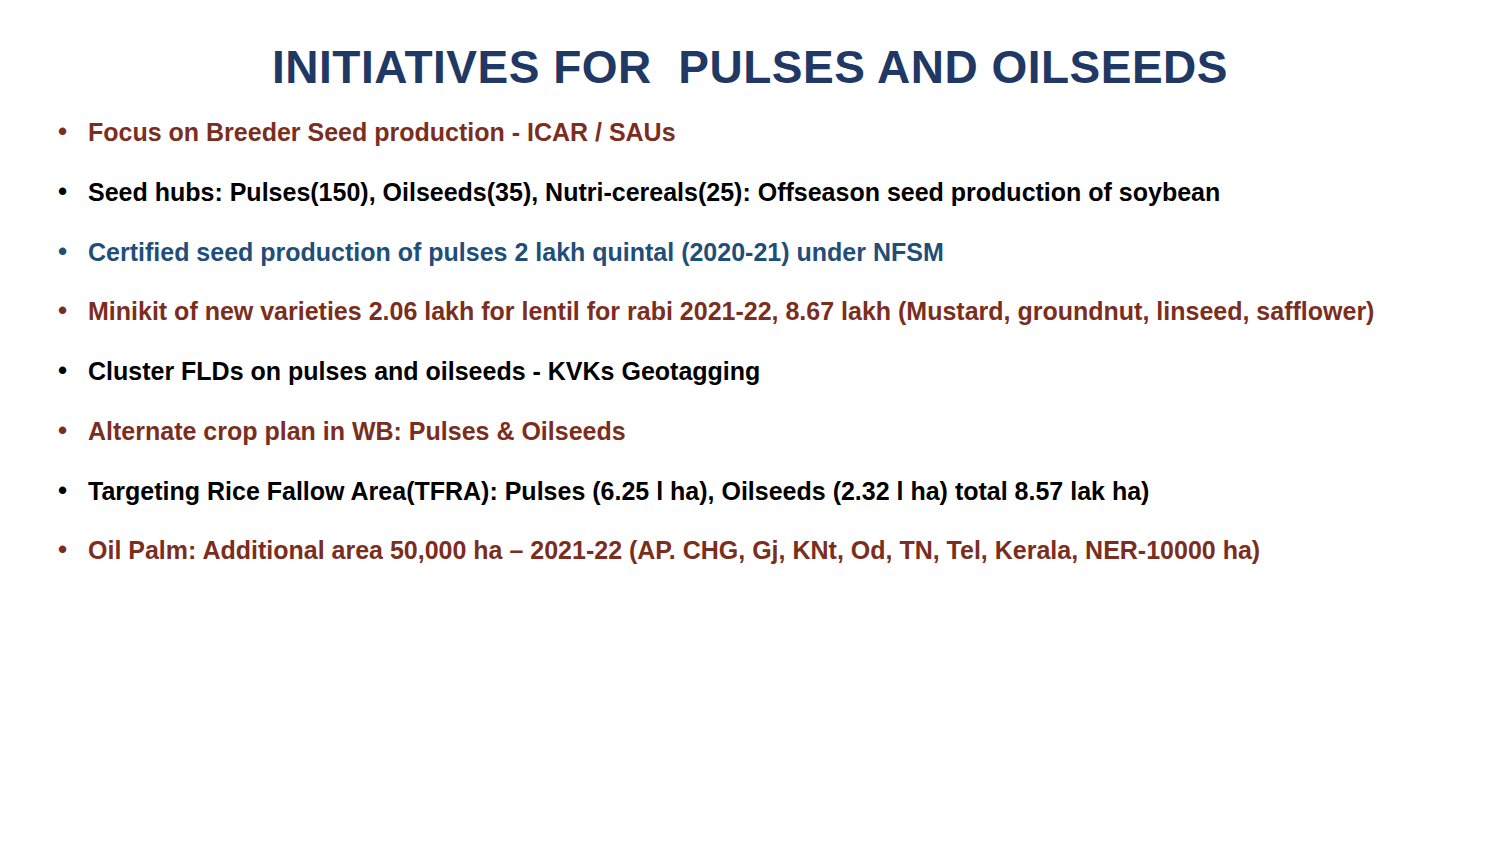INITIATIVES FOR PULSES AND OILSEEDS
Focus on Breeder Seed production - ICAR / SAUs
Seed hubs: Pulses(150), Oilseeds(35), Nutri-cereals(25): Offseason seed production of soybean
Certified seed production of pulses 2 lakh quintal (2020-21) under NFSM
Minikit of new varieties 2.06 lakh for lentil for rabi 2021-22, 8.67 lakh (Mustard, groundnut, linseed, safflower)
Cluster FLDs on pulses and oilseeds - KVKs Geotagging
Alternate crop plan in WB: Pulses & Oilseeds
Targeting Rice Fallow Area(TFRA): Pulses (6.25 l ha), Oilseeds (2.32 l ha) total 8.57 lak ha)
Oil Palm: Additional area 50,000 ha – 2021-22 (AP. CHG, Gj, KNt, Od, TN, Tel, Kerala, NER-10000 ha)